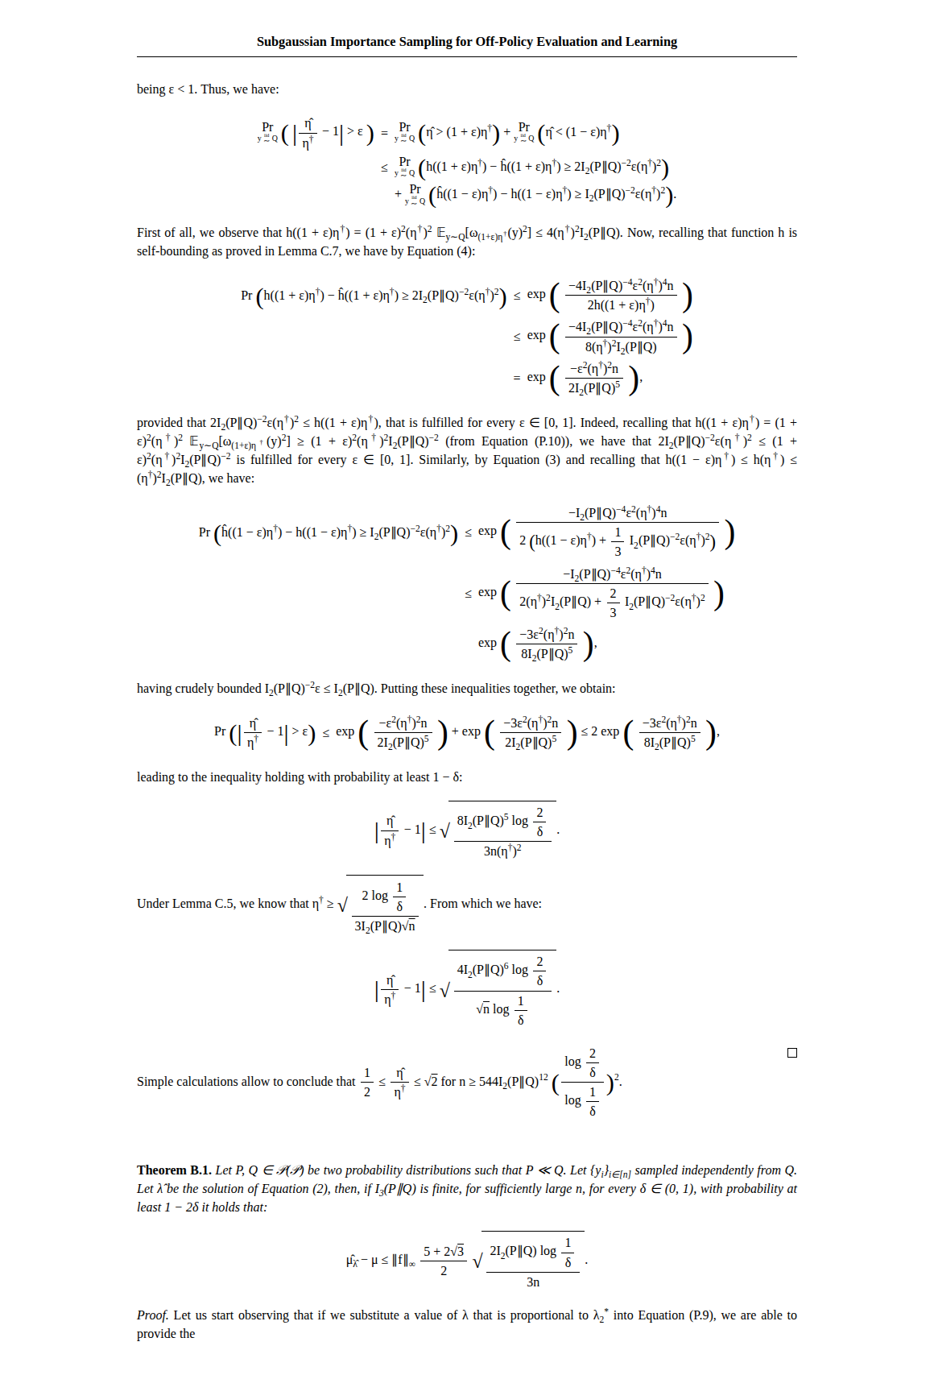Subgaussian Importance Sampling for Off-Policy Evaluation and Learning
being ε < 1. Thus, we have:
| Pr y iid ∼ Q ( / η̂ η † − 1 / > ε ) | = | Pr y iid ∼ Q ( η̂ > (1 + ε)η † ) + Pr y iid ∼ Q ( η̂ < (1 − ε)η † ) |
| | ≤ | Pr y iid ∼ Q ( h((1 + ε)η † ) − ĥ((1 + ε)η † ) ≥ 2I 2 (P∥Q) −2 ε(η † ) 2 ) |
| | | + Pr y iid ∼ Q ( ĥ((1 − ε)η † ) − h((1 − ε)η † ) ≥ I 2 (P∥Q) −2 ε(η † ) 2 ) . |
First of all, we observe that h((1 + ε)η†) = (1 + ε)2(η†)2 𝔼y∼Q[ω(1+ε)η†(y)2] ≤ 4(η†)2I2(P∥Q). Now, recalling that function h is self-bounding as proved in Lemma C.7, we have by Equation (4):
| Pr ( h((1 + ε)η † ) − ĥ((1 + ε)η † ) ≥ 2I 2 (P∥Q) −2 ε(η † ) 2 ) | ≤ | exp ( −4I 2 (P∥Q) −4 ε 2 (η † ) 4 n 2h((1 + ε)η † ) ) |
| | ≤ | exp ( −4I 2 (P∥Q) −4 ε 2 (η † ) 4 n 8(η † ) 2 I 2 (P∥Q) ) |
| | = | exp ( −ε 2 (η † ) 2 n 2I 2 (P∥Q) 5 ) , |
provided that 2I2(P∥Q)−2ε(η†)2 ≤ h((1 + ε)η†), that is fulfilled for every ε ∈ [0, 1]. Indeed, recalling that h((1 + ε)η†) = (1 + ε)2(η†)2 𝔼y∼Q[ω(1+ε)η†(y)2] ≥ (1 + ε)2(η†)2I2(P∥Q)−2 (from Equation (P.10)), we have that 2I2(P∥Q)−2ε(η†)2 ≤ (1 + ε)2(η†)2I2(P∥Q)−2 is fulfilled for every ε ∈ [0, 1]. Similarly, by Equation (3) and recalling that h((1 − ε)η†) ≤ h(η†) ≤ (η†)2I2(P∥Q), we have:
| Pr ( ĥ((1 − ε)η † ) − h((1 − ε)η † ) ≥ I 2 (P∥Q) −2 ε(η † ) 2 ) | ≤ | exp ( −I 2 (P∥Q) −4 ε 2 (η † ) 4 n 2 ( h((1 − ε)η † ) + 1 3 I 2 (P∥Q) −2 ε(η † ) 2 ) ) |
| | ≤ | exp ( −I 2 (P∥Q) −4 ε 2 (η † ) 4 n 2(η † ) 2 I 2 (P∥Q) + 2 3 I 2 (P∥Q) −2 ε(η † ) 2 ) |
| | | exp ( −3ε 2 (η † ) 2 n 8I 2 (P∥Q) 5 ) , |
having crudely bounded I2(P∥Q)−2ε ≤ I2(P∥Q). Putting these inequalities together, we obtain:
| Pr ( / η̂ η † − 1 / > ε ) | ≤ | exp ( −ε 2 (η † ) 2 n 2I 2 (P∥Q) 5 ) + exp ( −3ε 2 (η † ) 2 n 2I 2 (P∥Q) 5 ) ≤ 2 exp ( −3ε 2 (η † ) 2 n 8I 2 (P∥Q) 5 ) , |
leading to the inequality holding with probability at least 1 − δ:
|η̂η† − 1| ≤ √8I2(P∥Q)5 log 2 δ 3n(η†)2.
Under Lemma C.5, we know that η† ≥ √2 log 1 δ 3I2(P∥Q)√n. From which we have:
|η̂η† − 1| ≤ √4I2(P∥Q)6 log 2 δ√n log 1 δ.
Simple calculations allow to conclude that 12 ≤ η̂η† ≤ √2 for n ≥ 544I2(P∥Q)12 (log 2 δ log 1 δ)2.
Theorem B.1. Let P, Q ∈ 𝒫(𝒫) be two probability distributions such that P ≪ Q. Let {yi}i∈[n] sampled independently from Q. Let λ̂ be the solution of Equation (2), then, if I3(P∥Q) is finite, for sufficiently large n, for every δ ∈ (0, 1), with probability at least 1 − 2δ it holds that:
μ̂λ̂ − μ ≤ ∥f∥∞ 5 + 2√32 √2I2(P∥Q) log 1 δ 3n.
Proof. Let us start observing that if we substitute a value of λ that is proportional to λ2* into Equation (P.9), we are able to provide the